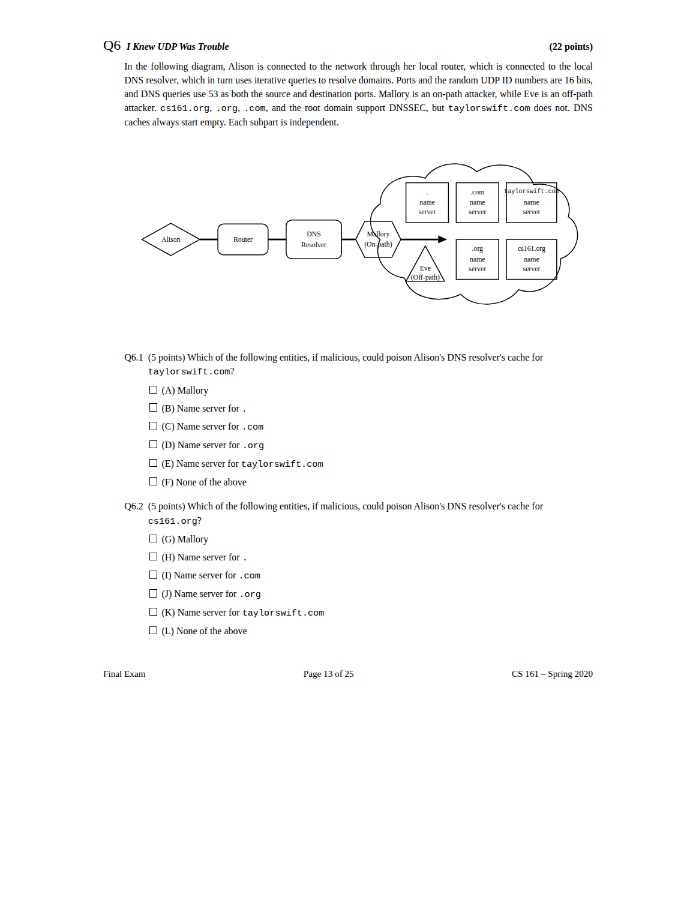Q6 I Knew UDP Was Trouble (22 points)
In the following diagram, Alison is connected to the network through her local router, which is connected to the local DNS resolver, which in turn uses iterative queries to resolve domains. Ports and the random UDP ID numbers are 16 bits, and DNS queries use 53 as both the source and destination ports. Mallory is an on-path attacker, while Eve is an off-path attacker. cs161.org, .org, .com, and the root domain support DNSSEC, but taylorswift.com does not. DNS caches always start empty. Each subpart is independent.
Alison Router DNS Resolver Mallory (On-path) Eve (Off-path) . name server .com name server taylorswift.com name server .org name server cs161.org name server
Q6.1 (5 points) Which of the following entities, if malicious, could poison Alison's DNS resolver's cache for taylorswift.com?
(A) Mallory
(B) Name server for .
(C) Name server for .com
(D) Name server for .org
(E) Name server for taylorswift.com
(F) None of the above
Q6.2 (5 points) Which of the following entities, if malicious, could poison Alison's DNS resolver's cache for cs161.org?
(G) Mallory
(H) Name server for .
(I) Name server for .com
(J) Name server for .org
(K) Name server for taylorswift.com
(L) None of the above
Final Exam Page 13 of 25 CS 161 – Spring 2020